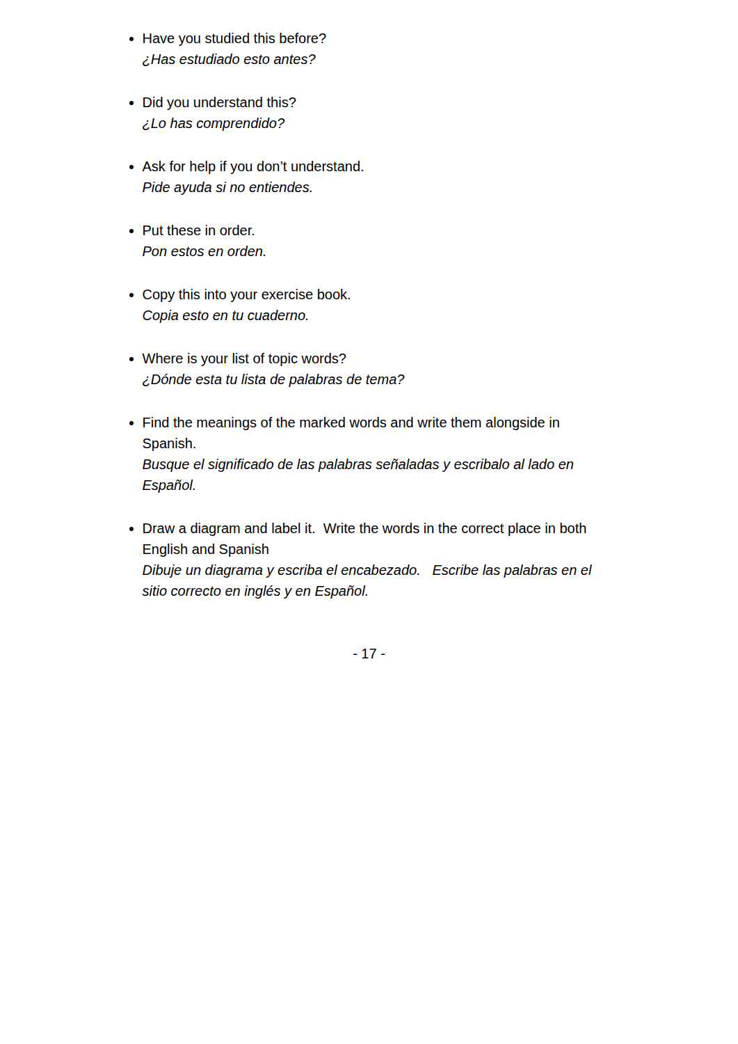Have you studied this before? ¿Has estudiado esto antes?
Did you understand this? ¿Lo has comprendido?
Ask for help if you don’t understand. Pide ayuda si no entiendes.
Put these in order. Pon estos en orden.
Copy this into your exercise book. Copia esto en tu cuaderno.
Where is your list of topic words? ¿Dónde esta tu lista de palabras de tema?
Find the meanings of the marked words and write them alongside in Spanish. Busque el significado de las palabras señaladas y escribalo al lado en Español.
Draw a diagram and label it. Write the words in the correct place in both English and Spanish Dibuje un diagrama y escriba el encabezado. Escribe las palabras en el sitio correcto en inglés y en Español.
- 17 -